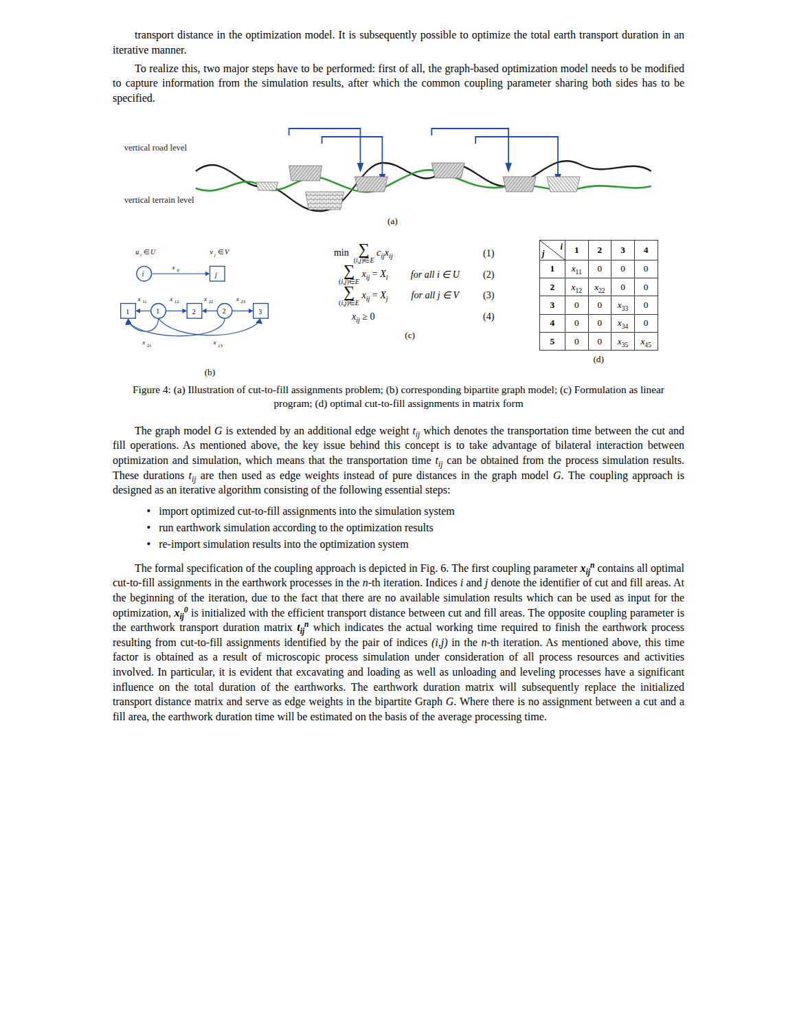transport distance in the optimization model. It is subsequently possible to optimize the total earth transport duration in an iterative manner.
To realize this, two major steps have to be performed: first of all, the graph-based optimization model needs to be modified to capture information from the simulation results, after which the common coupling parameter sharing both sides has to be specified.
vertical road level vertical terrain level (a)
u i ∈ U v j ∈ V i j x ij 1 1 2 2 3 x 11 x 12 x 22 x 23 x 21 x 13
(b)
| min ∑ ( i , j )∈ E c ij x ij | | (1) |
| ∑ ( i , j )∈ E x ij = X i | for all i ∈ U | (2) |
| ∑ ( i , j )∈ E x ij = X j | for all j ∈ V | (3) |
| x ij ≥ 0 | | (4) |
(c)
| i j | 1 | 2 | 3 | 4 |
| --- | --- | --- | --- | --- |
| 1 | x 11 | 0 | 0 | 0 |
| 2 | x 12 | x 22 | 0 | 0 |
| 3 | 0 | 0 | x 33 | 0 |
| 4 | 0 | 0 | x 34 | 0 |
| 5 | 0 | 0 | x 35 | x 45 |
(d)
Figure 4: (a) Illustration of cut-to-fill assignments problem; (b) corresponding bipartite graph model; (c) Formulation as linear program; (d) optimal cut-to-fill assignments in matrix form
The graph model G is extended by an additional edge weight tij which denotes the transportation time between the cut and fill operations. As mentioned above, the key issue behind this concept is to take advantage of bilateral interaction between optimization and simulation, which means that the transportation time tij can be obtained from the process simulation results. These durations tij are then used as edge weights instead of pure distances in the graph model G. The coupling approach is designed as an iterative algorithm consisting of the following essential steps:
import optimized cut-to-fill assignments into the simulation system
run earthwork simulation according to the optimization results
re-import simulation results into the optimization system
The formal specification of the coupling approach is depicted in Fig. 6. The first coupling parameter xijn contains all optimal cut-to-fill assignments in the earthwork processes in the n-th iteration. Indices i and j denote the identifier of cut and fill areas. At the beginning of the iteration, due to the fact that there are no available simulation results which can be used as input for the optimization, xij0 is initialized with the efficient transport distance between cut and fill areas. The opposite coupling parameter is the earthwork transport duration matrix tijn which indicates the actual working time required to finish the earthwork process resulting from cut-to-fill assignments identified by the pair of indices (i,j) in the n-th iteration. As mentioned above, this time factor is obtained as a result of microscopic process simulation under consideration of all process resources and activities involved. In particular, it is evident that excavating and loading as well as unloading and leveling processes have a significant influence on the total duration of the earthworks. The earthwork duration matrix will subsequently replace the initialized transport distance matrix and serve as edge weights in the bipartite Graph G. Where there is no assignment between a cut and a fill area, the earthwork duration time will be estimated on the basis of the average processing time.